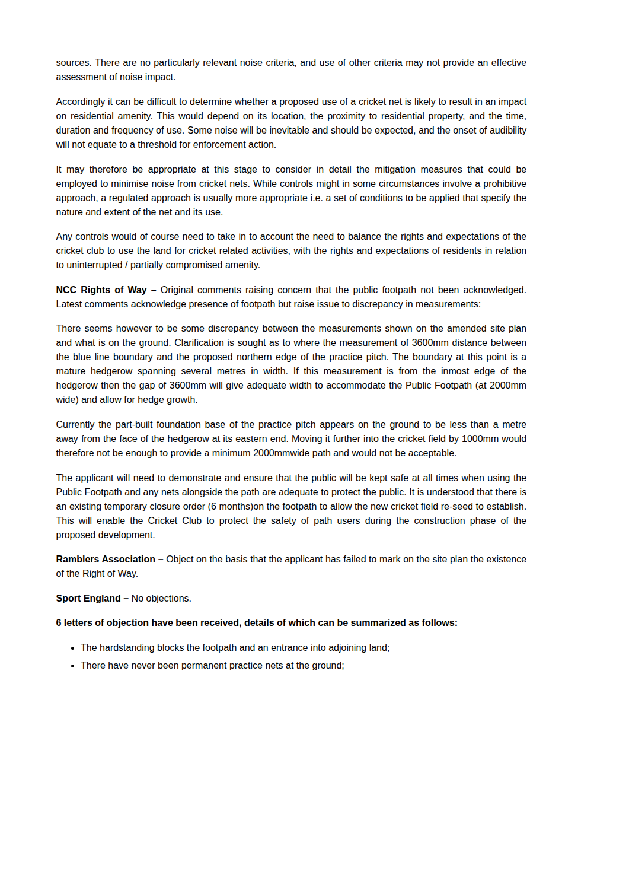sources. There are no particularly relevant noise criteria, and use of other criteria may not provide an effective assessment of noise impact.
Accordingly it can be difficult to determine whether a proposed use of a cricket net is likely to result in an impact on residential amenity. This would depend on its location, the proximity to residential property, and the time, duration and frequency of use. Some noise will be inevitable and should be expected, and the onset of audibility will not equate to a threshold for enforcement action.
It may therefore be appropriate at this stage to consider in detail the mitigation measures that could be employed to minimise noise from cricket nets. While controls might in some circumstances involve a prohibitive approach, a regulated approach is usually more appropriate i.e. a set of conditions to be applied that specify the nature and extent of the net and its use.
Any controls would of course need to take in to account the need to balance the rights and expectations of the cricket club to use the land for cricket related activities, with the rights and expectations of residents in relation to uninterrupted / partially compromised amenity.
NCC Rights of Way – Original comments raising concern that the public footpath not been acknowledged. Latest comments acknowledge presence of footpath but raise issue to discrepancy in measurements:
There seems however to be some discrepancy between the measurements shown on the amended site plan and what is on the ground. Clarification is sought as to where the measurement of 3600mm distance between the blue line boundary and the proposed northern edge of the practice pitch. The boundary at this point is a mature hedgerow spanning several metres in width. If this measurement is from the inmost edge of the hedgerow then the gap of 3600mm will give adequate width to accommodate the Public Footpath (at 2000mm wide) and allow for hedge growth.
Currently the part-built foundation base of the practice pitch appears on the ground to be less than a metre away from the face of the hedgerow at its eastern end. Moving it further into the cricket field by 1000mm would therefore not be enough to provide a minimum 2000mmwide path and would not be acceptable.
The applicant will need to demonstrate and ensure that the public will be kept safe at all times when using the Public Footpath and any nets alongside the path are adequate to protect the public. It is understood that there is an existing temporary closure order (6 months)on the footpath to allow the new cricket field re-seed to establish. This will enable the Cricket Club to protect the safety of path users during the construction phase of the proposed development.
Ramblers Association – Object on the basis that the applicant has failed to mark on the site plan the existence of the Right of Way.
Sport England – No objections.
6 letters of objection have been received, details of which can be summarized as follows:
The hardstanding blocks the footpath and an entrance into adjoining land;
There have never been permanent practice nets at the ground;